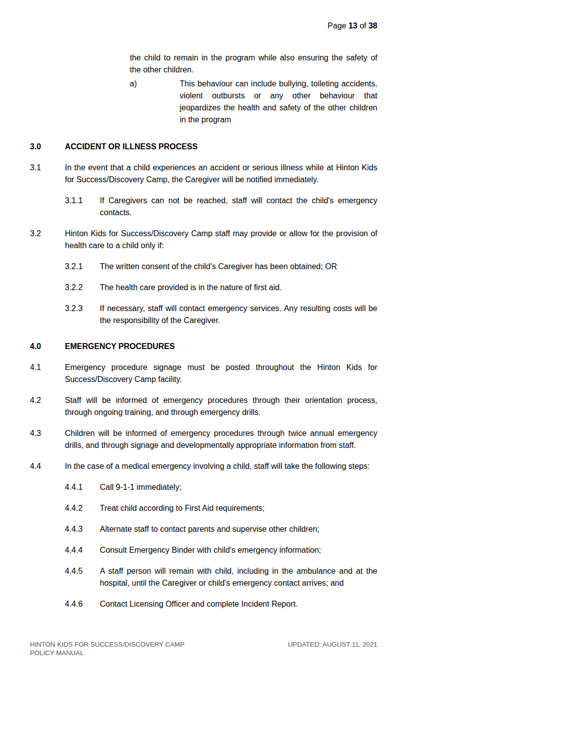Page 13 of 38
the child to remain in the program while also ensuring the safety of the other children.
a) This behaviour can include bullying, toileting accidents, violent outbursts or any other behaviour that jeopardizes the health and safety of the other children in the program
3.0 ACCIDENT OR ILLNESS PROCESS
3.1 In the event that a child experiences an accident or serious illness while at Hinton Kids for Success/Discovery Camp, the Caregiver will be notified immediately.
3.1.1 If Caregivers can not be reached, staff will contact the child's emergency contacts.
3.2 Hinton Kids for Success/Discovery Camp staff may provide or allow for the provision of health care to a child only if:
3.2.1 The written consent of the child's Caregiver has been obtained; OR
3.2.2 The health care provided is in the nature of first aid.
3.2.3 If necessary, staff will contact emergency services. Any resulting costs will be the responsibility of the Caregiver.
4.0 EMERGENCY PROCEDURES
4.1 Emergency procedure signage must be posted throughout the Hinton Kids for Success/Discovery Camp facility.
4.2 Staff will be informed of emergency procedures through their orientation process, through ongoing training, and through emergency drills.
4.3 Children will be informed of emergency procedures through twice annual emergency drills, and through signage and developmentally appropriate information from staff.
4.4 In the case of a medical emergency involving a child, staff will take the following steps:
4.4.1 Call 9-1-1 immediately;
4.4.2 Treat child according to First Aid requirements;
4.4.3 Alternate staff to contact parents and supervise other children;
4.4.4 Consult Emergency Binder with child's emergency information;
4.4.5 A staff person will remain with child, including in the ambulance and at the hospital, until the Caregiver or child's emergency contact arrives; and
4.4.6 Contact Licensing Officer and complete Incident Report.
HINTON KIDS FOR SUCCESS/DISCOVERY CAMP
POLICY MANUAL
UPDATED: AUGUST 11, 2021